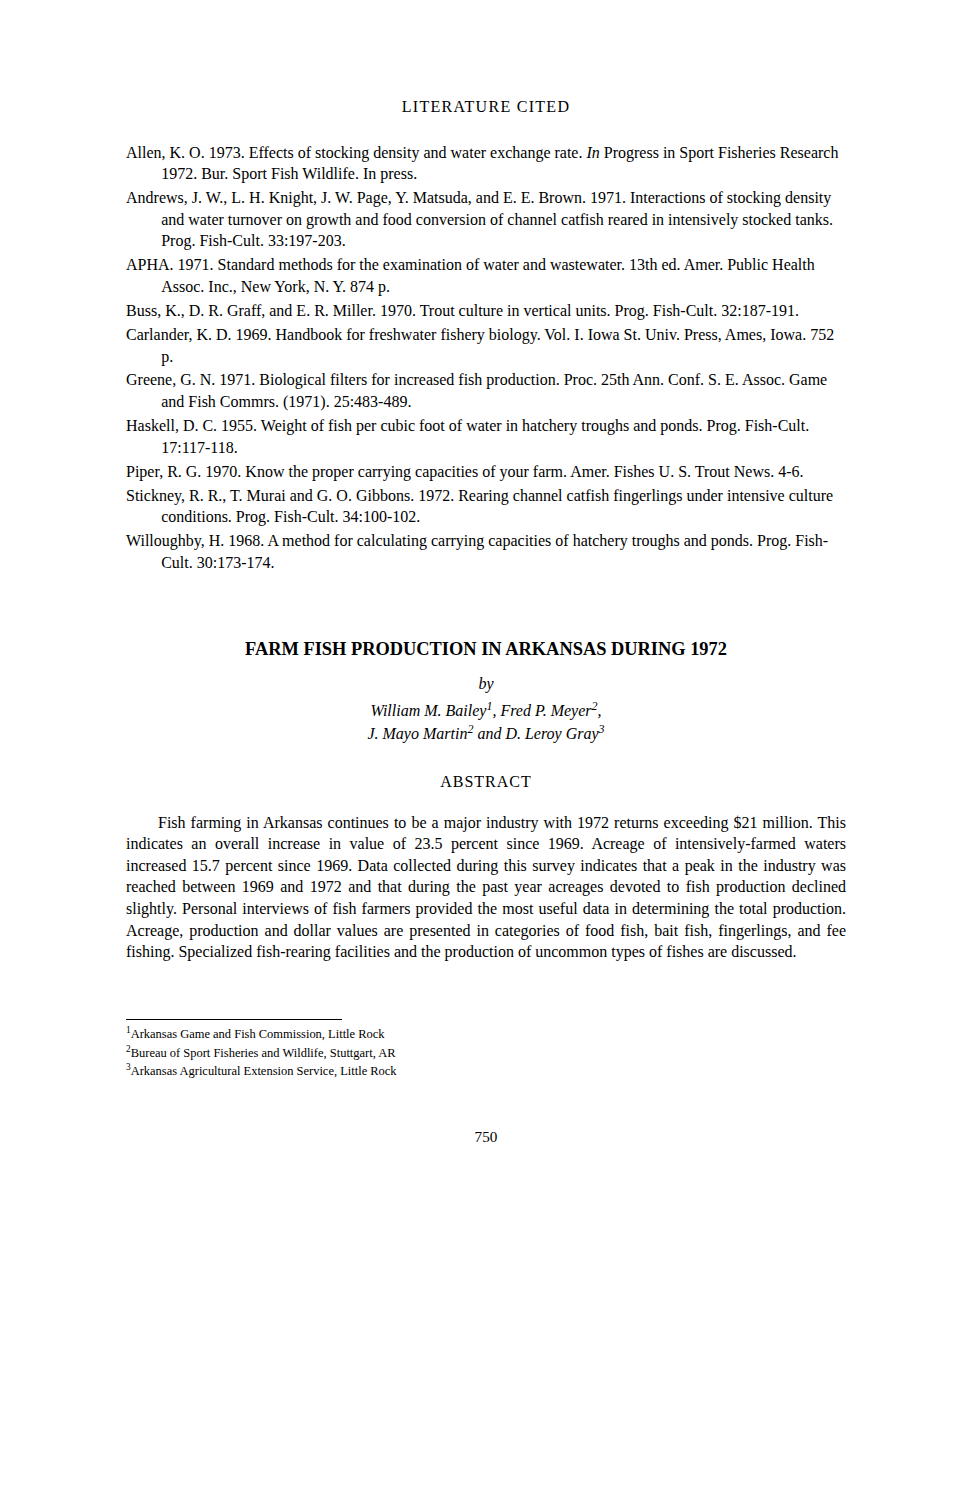LITERATURE CITED
Allen, K. O. 1973. Effects of stocking density and water exchange rate. In Progress in Sport Fisheries Research 1972. Bur. Sport Fish Wildlife. In press.
Andrews, J. W., L. H. Knight, J. W. Page, Y. Matsuda, and E. E. Brown. 1971. Interactions of stocking density and water turnover on growth and food conversion of channel catfish reared in intensively stocked tanks. Prog. Fish-Cult. 33:197-203.
APHA. 1971. Standard methods for the examination of water and wastewater. 13th ed. Amer. Public Health Assoc. Inc., New York, N. Y. 874 p.
Buss, K., D. R. Graff, and E. R. Miller. 1970. Trout culture in vertical units. Prog. Fish-Cult. 32:187-191.
Carlander, K. D. 1969. Handbook for freshwater fishery biology. Vol. I. Iowa St. Univ. Press, Ames, Iowa. 752 p.
Greene, G. N. 1971. Biological filters for increased fish production. Proc. 25th Ann. Conf. S. E. Assoc. Game and Fish Commrs. (1971). 25:483-489.
Haskell, D. C. 1955. Weight of fish per cubic foot of water in hatchery troughs and ponds. Prog. Fish-Cult. 17:117-118.
Piper, R. G. 1970. Know the proper carrying capacities of your farm. Amer. Fishes U. S. Trout News. 4-6.
Stickney, R. R., T. Murai and G. O. Gibbons. 1972. Rearing channel catfish fingerlings under intensive culture conditions. Prog. Fish-Cult. 34:100-102.
Willoughby, H. 1968. A method for calculating carrying capacities of hatchery troughs and ponds. Prog. Fish-Cult. 30:173-174.
FARM FISH PRODUCTION IN ARKANSAS DURING 1972
by William M. Bailey1, Fred P. Meyer2,
J. Mayo Martin2 and D. Leroy Gray3
ABSTRACT
Fish farming in Arkansas continues to be a major industry with 1972 returns exceeding $21 million. This indicates an overall increase in value of 23.5 percent since 1969. Acreage of intensively-farmed waters increased 15.7 percent since 1969. Data collected during this survey indicates that a peak in the industry was reached between 1969 and 1972 and that during the past year acreages devoted to fish production declined slightly. Personal interviews of fish farmers provided the most useful data in determining the total production. Acreage, production and dollar values are presented in categories of food fish, bait fish, fingerlings, and fee fishing. Specialized fish-rearing facilities and the production of uncommon types of fishes are discussed.
1Arkansas Game and Fish Commission, Little Rock
2Bureau of Sport Fisheries and Wildlife, Stuttgart, AR
3Arkansas Agricultural Extension Service, Little Rock
750